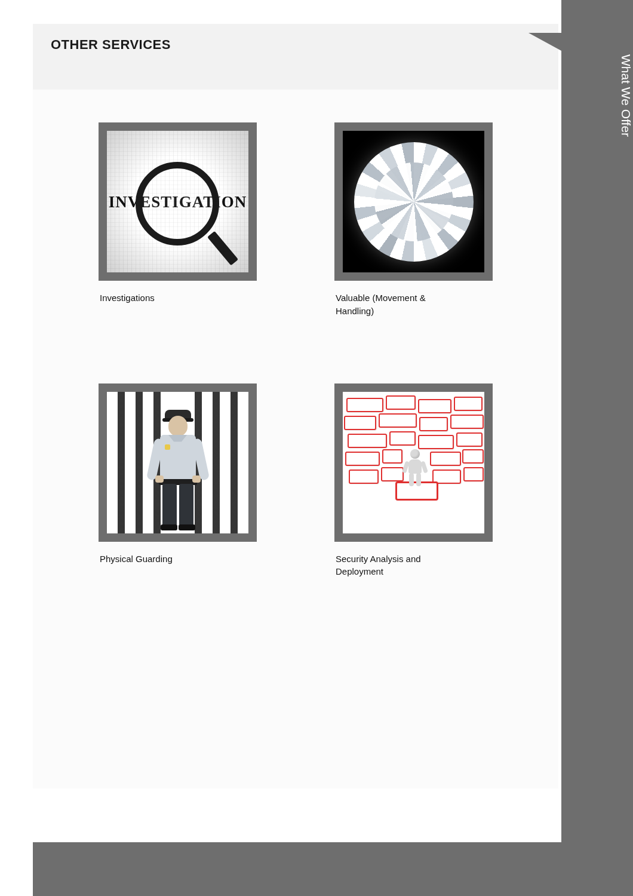OTHER SERVICES
What We Offer
INVESTIGATION
Investigations
Valuable (Movement &
Handling)
Physical Guarding
Security Analysis and
Deployment